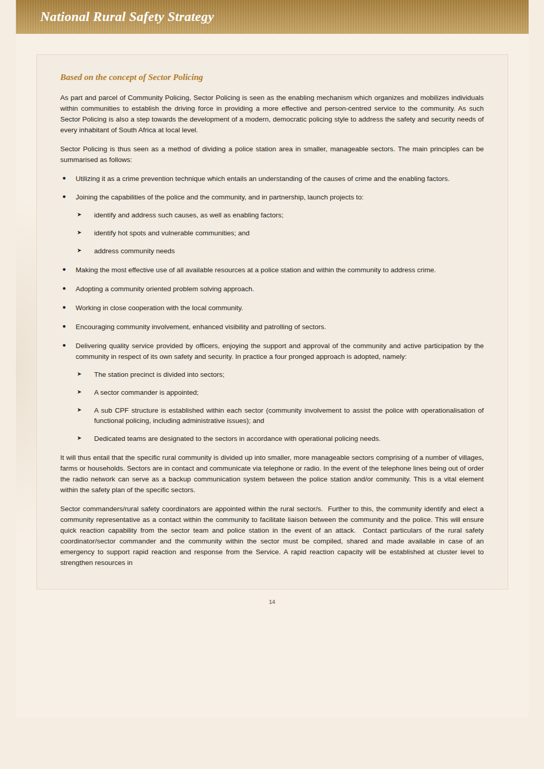National Rural Safety Strategy
Based on the concept of Sector Policing
As part and parcel of Community Policing, Sector Policing is seen as the enabling mechanism which organizes and mobilizes individuals within communities to establish the driving force in providing a more effective and person-centred service to the community. As such Sector Policing is also a step towards the development of a modern, democratic policing style to address the safety and security needs of every inhabitant of South Africa at local level.
Sector Policing is thus seen as a method of dividing a police station area in smaller, manageable sectors. The main principles can be summarised as follows:
Utilizing it as a crime prevention technique which entails an understanding of the causes of crime and the enabling factors.
Joining the capabilities of the police and the community, and in partnership, launch projects to:
identify and address such causes, as well as enabling factors;
identify hot spots and vulnerable communities; and
address community needs
Making the most effective use of all available resources at a police station and within the community to address crime.
Adopting a community oriented problem solving approach.
Working in close cooperation with the local community.
Encouraging community involvement, enhanced visibility and patrolling of sectors.
Delivering quality service provided by officers, enjoying the support and approval of the community and active participation by the community in respect of its own safety and security. In practice a four pronged approach is adopted, namely:
The station precinct is divided into sectors;
A sector commander is appointed;
A sub CPF structure is established within each sector (community involvement to assist the police with operationalisation of functional policing, including administrative issues); and
Dedicated teams are designated to the sectors in accordance with operational policing needs.
It will thus entail that the specific rural community is divided up into smaller, more manageable sectors comprising of a number of villages, farms or households. Sectors are in contact and communicate via telephone or radio. In the event of the telephone lines being out of order the radio network can serve as a backup communication system between the police station and/or community. This is a vital element within the safety plan of the specific sectors.
Sector commanders/rural safety coordinators are appointed within the rural sector/s. Further to this, the community identify and elect a community representative as a contact within the community to facilitate liaison between the community and the police. This will ensure quick reaction capability from the sector team and police station in the event of an attack. Contact particulars of the rural safety coordinator/sector commander and the community within the sector must be compiled, shared and made available in case of an emergency to support rapid reaction and response from the Service. A rapid reaction capacity will be established at cluster level to strengthen resources in
14